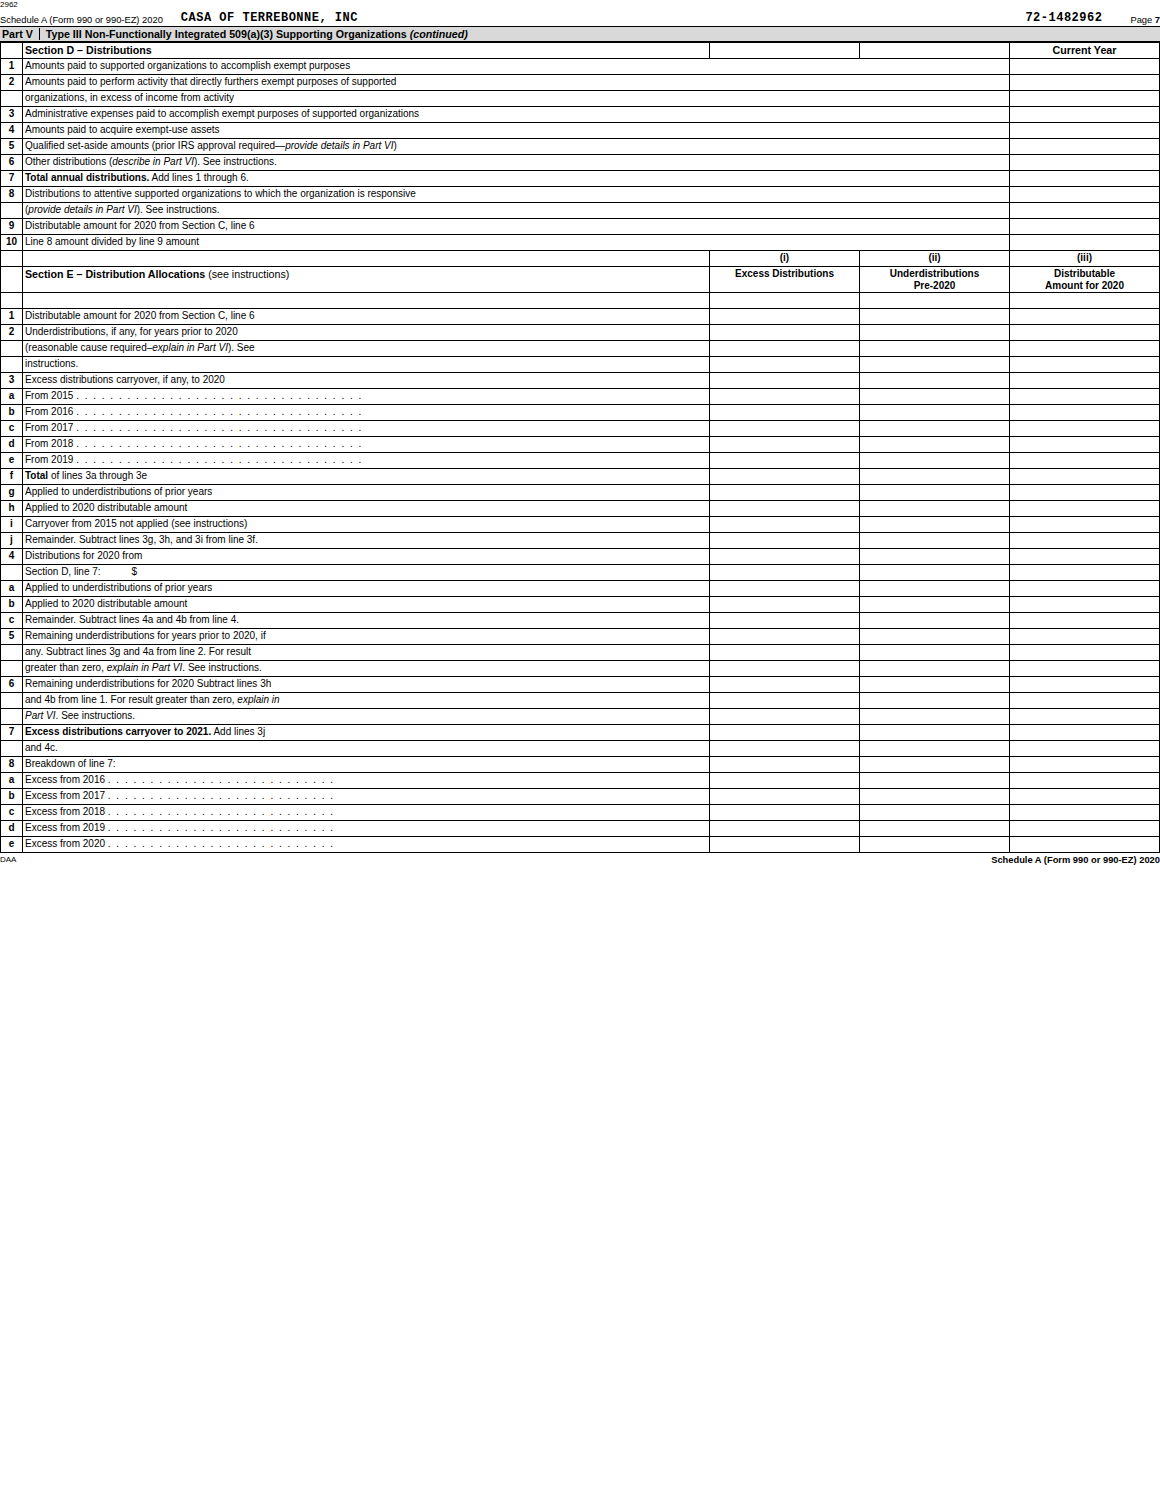2962
Schedule A (Form 990 or 990-EZ) 2020
CASA OF TERREBONNE, INC
72-1482962
Page 7
Part V
Type III Non-Functionally Integrated 509(a)(3) Supporting Organizations (continued)
| | Section D – Distributions | | | Current Year |
| 1 | Amounts paid to supported organizations to accomplish exempt purposes | |
| 2 | Amounts paid to perform activity that directly furthers exempt purposes of supported | |
| | organizations, in excess of income from activity | |
| 3 | Administrative expenses paid to accomplish exempt purposes of supported organizations | |
| 4 | Amounts paid to acquire exempt-use assets | |
| 5 | Qualified set-aside amounts (prior IRS approval required— provide details in Part VI ) | |
| 6 | Other distributions ( describe in Part VI ). See instructions. | |
| 7 | Total annual distributions. Add lines 1 through 6. | |
| 8 | Distributions to attentive supported organizations to which the organization is responsive | |
| | ( provide details in Part VI ). See instructions. | |
| 9 | Distributable amount for 2020 from Section C, line 6 | |
| 10 | Line 8 amount divided by line 9 amount | |
| | | (i) | (ii) | (iii) |
| | Section E – Distribution Allocations (see instructions) | Excess Distributions | Underdistributions Pre-2020 | Distributable Amount for 2020 |
| 1 | Distributable amount for 2020 from Section C, line 6 | | | |
| 2 | Underdistributions, if any, for years prior to 2020 | | | |
| | (reasonable cause required– explain in Part VI ). See | | | |
| | instructions. | | | |
| 3 | Excess distributions carryover, if any, to 2020 | | | |
| a | From 2015 . . . . . . . . . . . . . . . . . . . . . . . . . . . . . . . . . . | | | |
| b | From 2016 . . . . . . . . . . . . . . . . . . . . . . . . . . . . . . . . . . | | | |
| c | From 2017 . . . . . . . . . . . . . . . . . . . . . . . . . . . . . . . . . . | | | |
| d | From 2018 . . . . . . . . . . . . . . . . . . . . . . . . . . . . . . . . . . | | | |
| e | From 2019 . . . . . . . . . . . . . . . . . . . . . . . . . . . . . . . . . . | | | |
| f | Total of lines 3a through 3e | | | |
| g | Applied to underdistributions of prior years | | | |
| h | Applied to 2020 distributable amount | | | |
| i | Carryover from 2015 not applied (see instructions) | | | |
| j | Remainder. Subtract lines 3g, 3h, and 3i from line 3f. | | | |
| 4 | Distributions for 2020 from | | | |
| | Section D, line 7: $ | | | |
| a | Applied to underdistributions of prior years | | | |
| b | Applied to 2020 distributable amount | | | |
| c | Remainder. Subtract lines 4a and 4b from line 4. | | | |
| 5 | Remaining underdistributions for years prior to 2020, if | | | |
| | any. Subtract lines 3g and 4a from line 2. For result | | | |
| | greater than zero, explain in Part VI . See instructions. | | | |
| 6 | Remaining underdistributions for 2020 Subtract lines 3h | | | |
| | and 4b from line 1. For result greater than zero, explain in | | | |
| | Part VI . See instructions. | | | |
| 7 | Excess distributions carryover to 2021. Add lines 3j | | | |
| | and 4c. | | | |
| 8 | Breakdown of line 7: | | | |
| a | Excess from 2016 . . . . . . . . . . . . . . . . . . . . . . . . . . . | | | |
| b | Excess from 2017 . . . . . . . . . . . . . . . . . . . . . . . . . . . | | | |
| c | Excess from 2018 . . . . . . . . . . . . . . . . . . . . . . . . . . . | | | |
| d | Excess from 2019 . . . . . . . . . . . . . . . . . . . . . . . . . . . | | | |
| e | Excess from 2020 . . . . . . . . . . . . . . . . . . . . . . . . . . . | | | |
DAA
Schedule A (Form 990 or 990-EZ) 2020